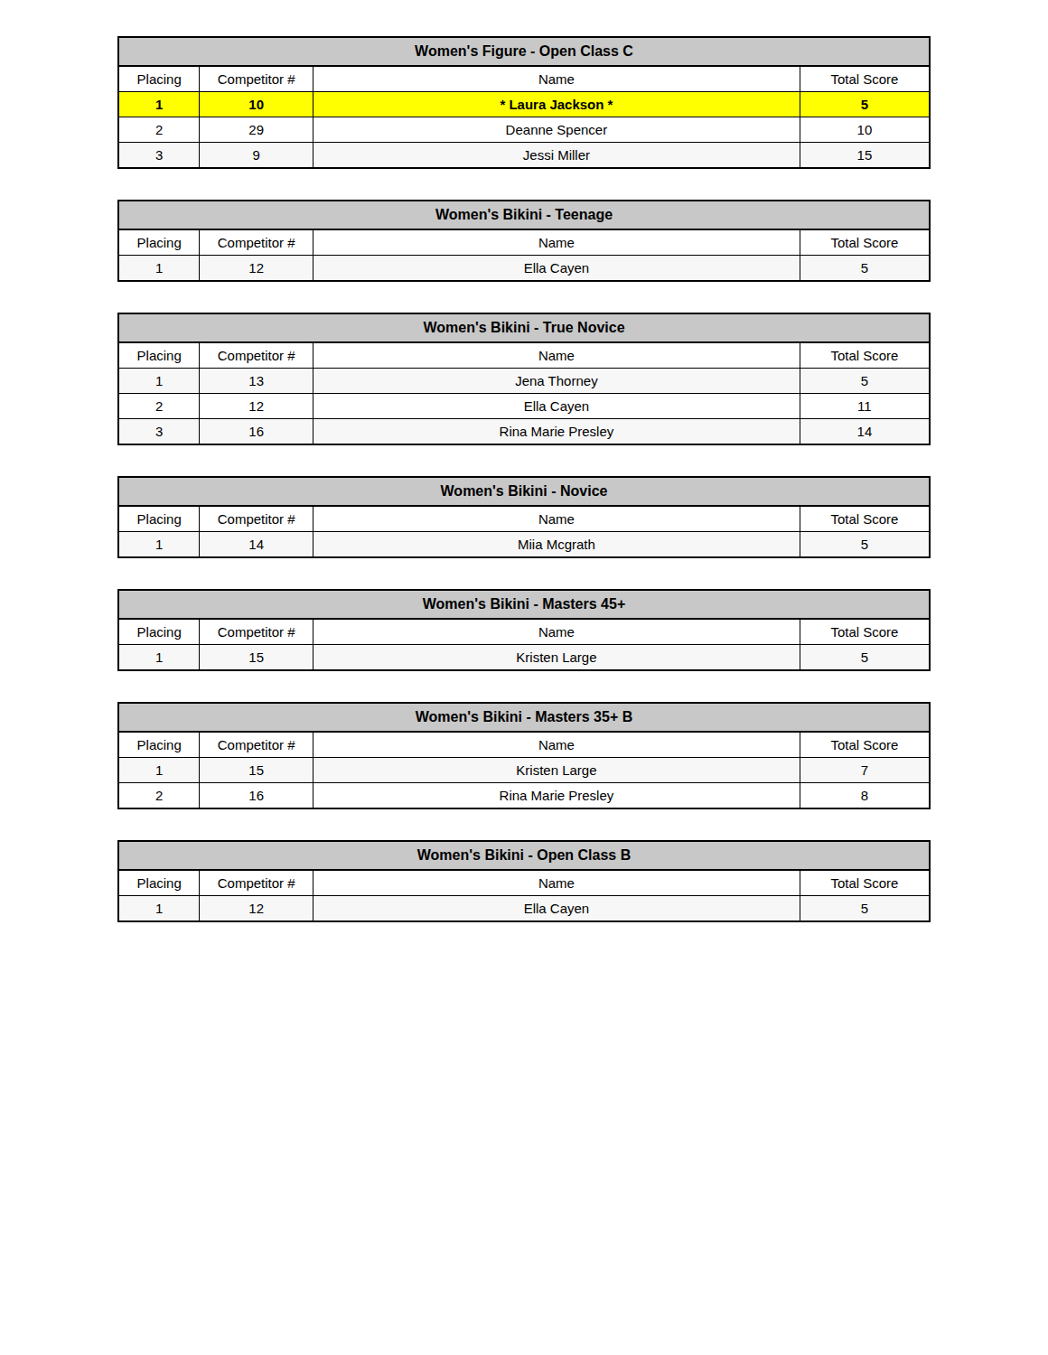Women's Figure - Open Class C
| Placing | Competitor # | Name | Total Score |
| --- | --- | --- | --- |
| 1 | 10 | * Laura Jackson * | 5 |
| 2 | 29 | Deanne Spencer | 10 |
| 3 | 9 | Jessi Miller | 15 |
Women's Bikini - Teenage
| Placing | Competitor # | Name | Total Score |
| --- | --- | --- | --- |
| 1 | 12 | Ella Cayen | 5 |
Women's Bikini - True Novice
| Placing | Competitor # | Name | Total Score |
| --- | --- | --- | --- |
| 1 | 13 | Jena Thorney | 5 |
| 2 | 12 | Ella Cayen | 11 |
| 3 | 16 | Rina Marie Presley | 14 |
Women's Bikini - Novice
| Placing | Competitor # | Name | Total Score |
| --- | --- | --- | --- |
| 1 | 14 | Miia Mcgrath | 5 |
Women's Bikini - Masters 45+
| Placing | Competitor # | Name | Total Score |
| --- | --- | --- | --- |
| 1 | 15 | Kristen Large | 5 |
Women's Bikini - Masters 35+ B
| Placing | Competitor # | Name | Total Score |
| --- | --- | --- | --- |
| 1 | 15 | Kristen Large | 7 |
| 2 | 16 | Rina Marie Presley | 8 |
Women's Bikini - Open Class B
| Placing | Competitor # | Name | Total Score |
| --- | --- | --- | --- |
| 1 | 12 | Ella Cayen | 5 |